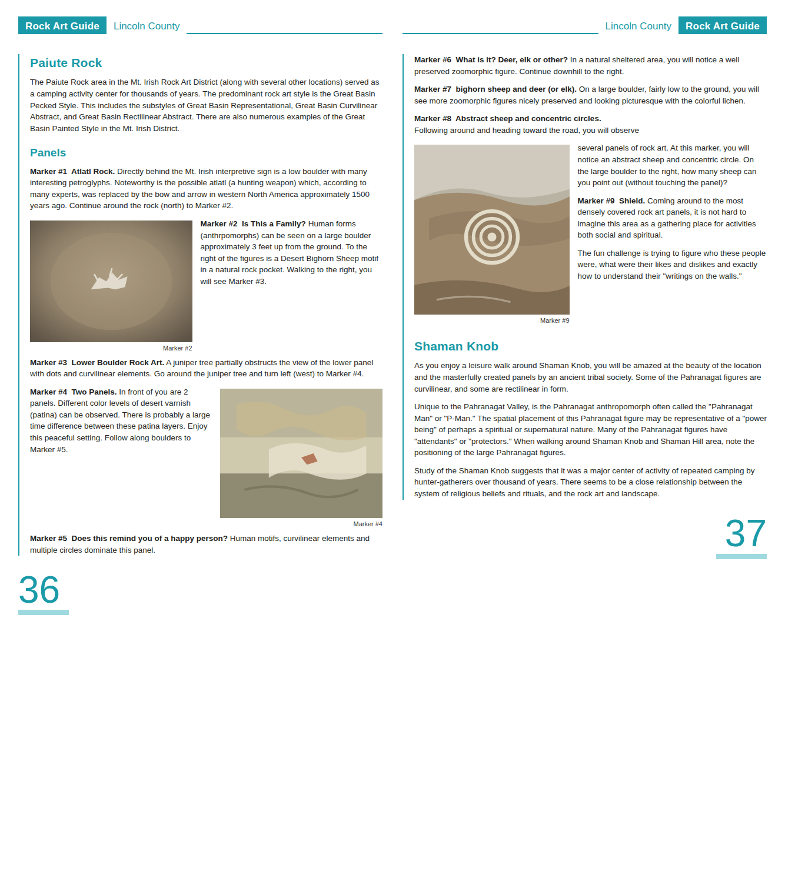Rock Art Guide
Lincoln County
Paiute Rock
The Paiute Rock area in the Mt. Irish Rock Art District (along with several other locations) served as a camping activity center for thousands of years. The predominant rock art style is the Great Basin Pecked Style. This includes the substyles of Great Basin Representational, Great Basin Curvilinear Abstract, and Great Basin Rectilinear Abstract. There are also numerous examples of the Great Basin Painted Style in the Mt. Irish District.
Panels
Marker #1 Atlatl Rock. Directly behind the Mt. Irish interpretive sign is a low boulder with many interesting petroglyphs. Noteworthy is the possible atlatl (a hunting weapon) which, according to many experts, was replaced by the bow and arrow in western North America approximately 1500 years ago. Continue around the rock (north) to Marker #2.
Marker #2
Marker #2 Is This a Family? Human forms (anthrpomorphs) can be seen on a large boulder approximately 3 feet up from the ground. To the right of the figures is a Desert Bighorn Sheep motif in a natural rock pocket. Walking to the right, you will see Marker #3.
Marker #3 Lower Boulder Rock Art. A juniper tree partially obstructs the view of the lower panel with dots and curvilinear elements. Go around the juniper tree and turn left (west) to Marker #4.
Marker #4
Marker #4 Two Panels. In front of you are 2 panels. Different color levels of desert varnish (patina) can be observed. There is probably a large time difference between these patina layers. Enjoy this peaceful setting. Follow along boulders to Marker #5.
Marker #5 Does this remind you of a happy person? Human motifs, curvilinear elements and multiple circles dominate this panel.
36
Lincoln County
Rock Art Guide
Marker #6 What is it? Deer, elk or other? In a natural sheltered area, you will notice a well preserved zoomorphic figure. Continue downhill to the right.
Marker #7 bighorn sheep and deer (or elk). On a large boulder, fairly low to the ground, you will see more zoomorphic figures nicely preserved and looking picturesque with the colorful lichen.
Marker #8 Abstract sheep and concentric circles.
Following around and heading toward the road, you will observe
Marker #9
several panels of rock art. At this marker, you will notice an abstract sheep and concentric circle. On the large boulder to the right, how many sheep can you point out (without touching the panel)?
Marker #9 Shield. Coming around to the most densely covered rock art panels, it is not hard to imagine this area as a gathering place for activities both social and spiritual.
The fun challenge is trying to figure who these people were, what were their likes and dislikes and exactly how to understand their "writings on the walls."
Shaman Knob
As you enjoy a leisure walk around Shaman Knob, you will be amazed at the beauty of the location and the masterfully created panels by an ancient tribal society. Some of the Pahranagat figures are curvilinear, and some are rectilinear in form.
Unique to the Pahranagat Valley, is the Pahranagat anthropomorph often called the "Pahranagat Man" or "P-Man." The spatial placement of this Pahranagat figure may be representative of a "power being" of perhaps a spiritual or supernatural nature. Many of the Pahranagat figures have "attendants" or "protectors." When walking around Shaman Knob and Shaman Hill area, note the positioning of the large Pahranagat figures.
Study of the Shaman Knob suggests that it was a major center of activity of repeated camping by hunter-gatherers over thousand of years. There seems to be a close relationship between the system of religious beliefs and rituals, and the rock art and landscape.
37